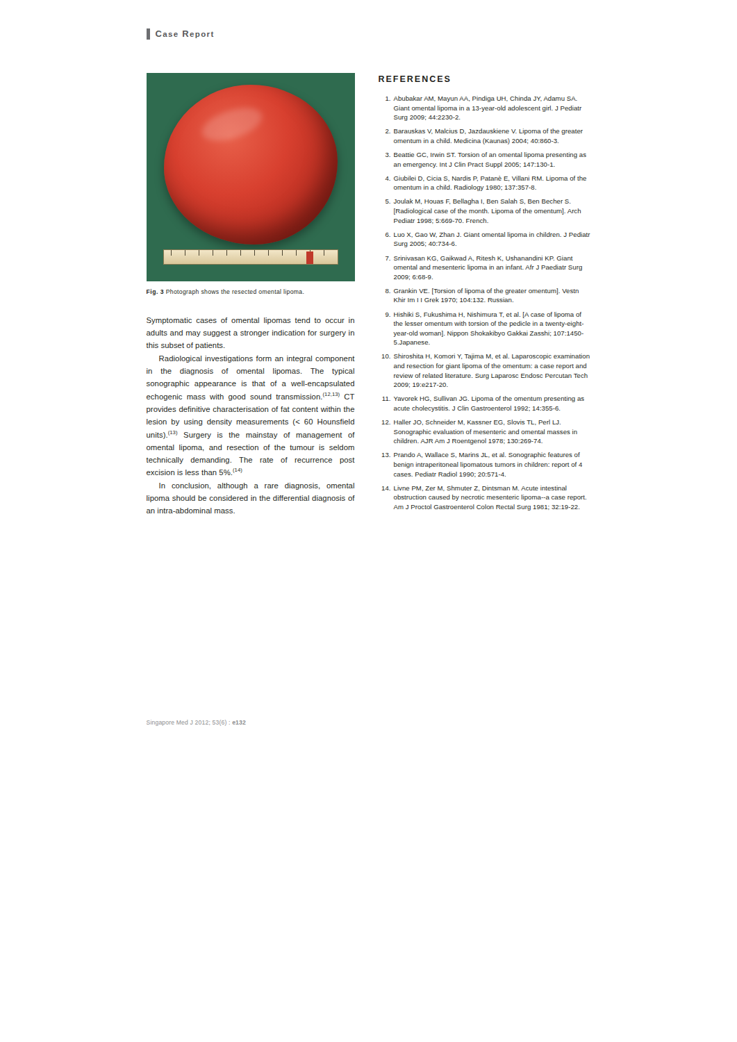Case Report
Fig. 3 Photograph shows the resected omental lipoma.
Symptomatic cases of omental lipomas tend to occur in adults and may suggest a stronger indication for surgery in this subset of patients.
Radiological investigations form an integral component in the diagnosis of omental lipomas. The typical sonographic appearance is that of a well-encapsulated echogenic mass with good sound transmission.(12,13) CT provides definitive characterisation of fat content within the lesion by using density measurements (< 60 Hounsfield units).(13) Surgery is the mainstay of management of omental lipoma, and resection of the tumour is seldom technically demanding. The rate of recurrence post excision is less than 5%.(14)
In conclusion, although a rare diagnosis, omental lipoma should be considered in the differential diagnosis of an intra-abdominal mass.
REFERENCES
Abubakar AM, Mayun AA, Pindiga UH, Chinda JY, Adamu SA. Giant omental lipoma in a 13-year-old adolescent girl. J Pediatr Surg 2009; 44:2230-2.
Barauskas V, Malcius D, Jazdauskiene V. Lipoma of the greater omentum in a child. Medicina (Kaunas) 2004; 40:860-3.
Beattie GC, Irwin ST. Torsion of an omental lipoma presenting as an emergency. Int J Clin Pract Suppl 2005; 147:130-1.
Giubilei D, Cicia S, Nardis P, Patanè E, Villani RM. Lipoma of the omentum in a child. Radiology 1980; 137:357-8.
Joulak M, Houas F, Bellagha I, Ben Salah S, Ben Becher S. [Radiological case of the month. Lipoma of the omentum]. Arch Pediatr 1998; 5:669-70. French.
Luo X, Gao W, Zhan J. Giant omental lipoma in children. J Pediatr Surg 2005; 40:734-6.
Srinivasan KG, Gaikwad A, Ritesh K, Ushanandini KP. Giant omental and mesenteric lipoma in an infant. Afr J Paediatr Surg 2009; 6:68-9.
Grankin VE. [Torsion of lipoma of the greater omentum]. Vestn Khir Im I I Grek 1970; 104:132. Russian.
Hishiki S, Fukushima H, Nishimura T, et al. [A case of lipoma of the lesser omentum with torsion of the pedicle in a twenty-eight-year-old woman]. Nippon Shokakibyo Gakkai Zasshi; 107:1450-5.Japanese.
Shiroshita H, Komori Y, Tajima M, et al. Laparoscopic examination and resection for giant lipoma of the omentum: a case report and review of related literature. Surg Laparosc Endosc Percutan Tech 2009; 19:e217-20.
Yavorek HG, Sullivan JG. Lipoma of the omentum presenting as acute cholecystitis. J Clin Gastroenterol 1992; 14:355-6.
Haller JO, Schneider M, Kassner EG, Slovis TL, Perl LJ. Sonographic evaluation of mesenteric and omental masses in children. AJR Am J Roentgenol 1978; 130:269-74.
Prando A, Wallace S, Marins JL, et al. Sonographic features of benign intraperitoneal lipomatous tumors in children: report of 4 cases. Pediatr Radiol 1990; 20:571-4.
Livne PM, Zer M, Shmuter Z, Dintsman M. Acute intestinal obstruction caused by necrotic mesenteric lipoma--a case report. Am J Proctol Gastroenterol Colon Rectal Surg 1981; 32:19-22.
Singapore Med J 2012; 53(6) : e132